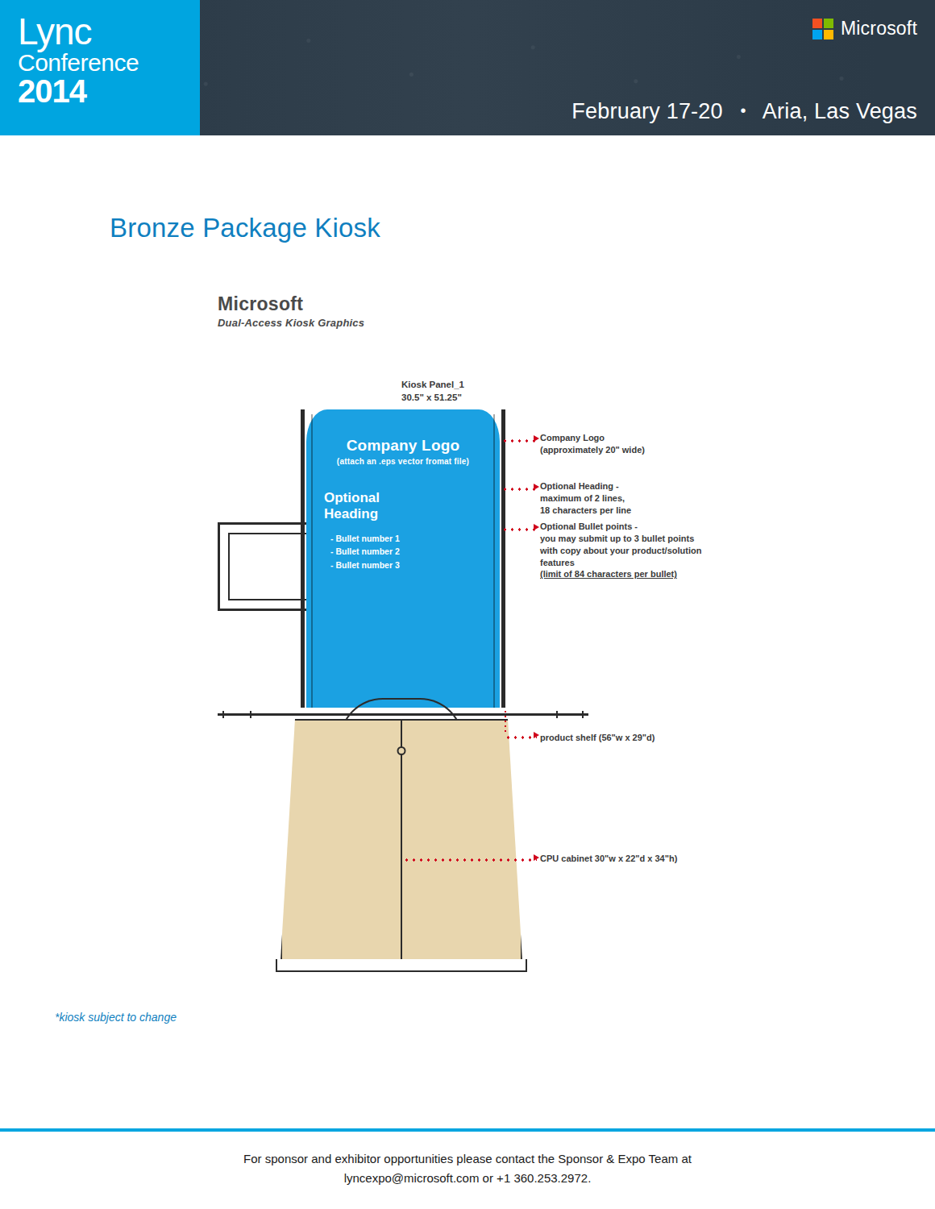Lync
Conference
2014
Microsoft
February 17-20 • Aria, Las Vegas
Bronze Package Kiosk
Microsoft
Dual-Access Kiosk Graphics
Kiosk Panel_1
30.5" x 51.25"
Company Logo (attach an .eps vector fromat file)
Optional
Heading
- Bullet number 1
- Bullet number 2
- Bullet number 3
Company Logo
(approximately 20" wide)
Optional Heading -
maximum of 2 lines,
18 characters per line
Optional Bullet points -
you may submit up to 3 bullet points with copy about your product/solution features
(limit of 84 characters per bullet)
product shelf (56"w x 29"d)
CPU cabinet 30"w x 22"d x 34"h)
*kiosk subject to change
For sponsor and exhibitor opportunities please contact the Sponsor & Expo Team at lyncexpo@microsoft.com or +1 360.253.2972.